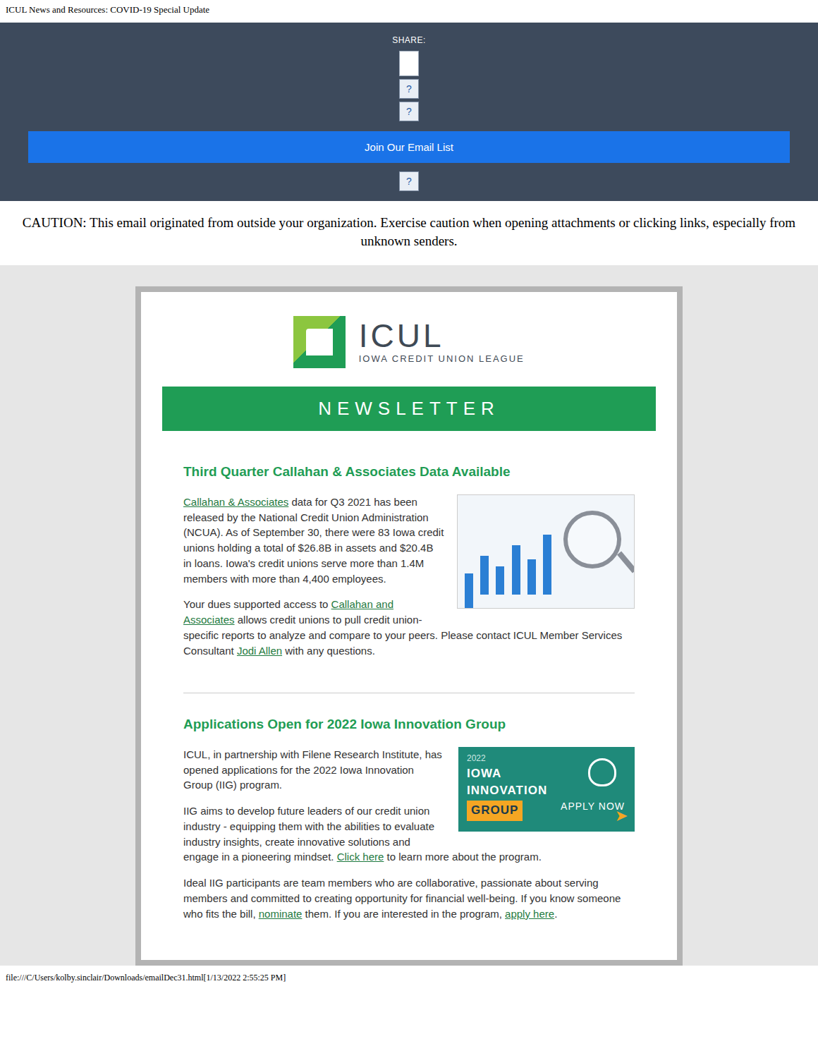ICUL News and Resources: COVID-19 Special Update
SHARE:
?
?
Join Our Email List
?
CAUTION: This email originated from outside your organization. Exercise caution when opening attachments or clicking links, especially from unknown senders.
ICUL
IOWA CREDIT UNION LEAGUE
NEWSLETTER
Third Quarter Callahan & Associates Data Available
Callahan & Associates data for Q3 2021 has been released by the National Credit Union Administration (NCUA). As of September 30, there were 83 Iowa credit unions holding a total of $26.8B in assets and $20.4B in loans. Iowa's credit unions serve more than 1.4M members with more than 4,400 employees.
Your dues supported access to Callahan and Associates allows credit unions to pull credit union-specific reports to analyze and compare to your peers. Please contact ICUL Member Services Consultant Jodi Allen with any questions.
Applications Open for 2022 Iowa Innovation Group
2022
IOWA
INNOVATION
GROUP
APPLY NOW
➤
ICUL, in partnership with Filene Research Institute, has opened applications for the 2022 Iowa Innovation Group (IIG) program.
IIG aims to develop future leaders of our credit union industry - equipping them with the abilities to evaluate industry insights, create innovative solutions and engage in a pioneering mindset. Click here to learn more about the program.
Ideal IIG participants are team members who are collaborative, passionate about serving members and committed to creating opportunity for financial well-being. If you know someone who fits the bill, nominate them. If you are interested in the program, apply here.
file:///C/Users/kolby.sinclair/Downloads/emailDec31.html[1/13/2022 2:55:25 PM]